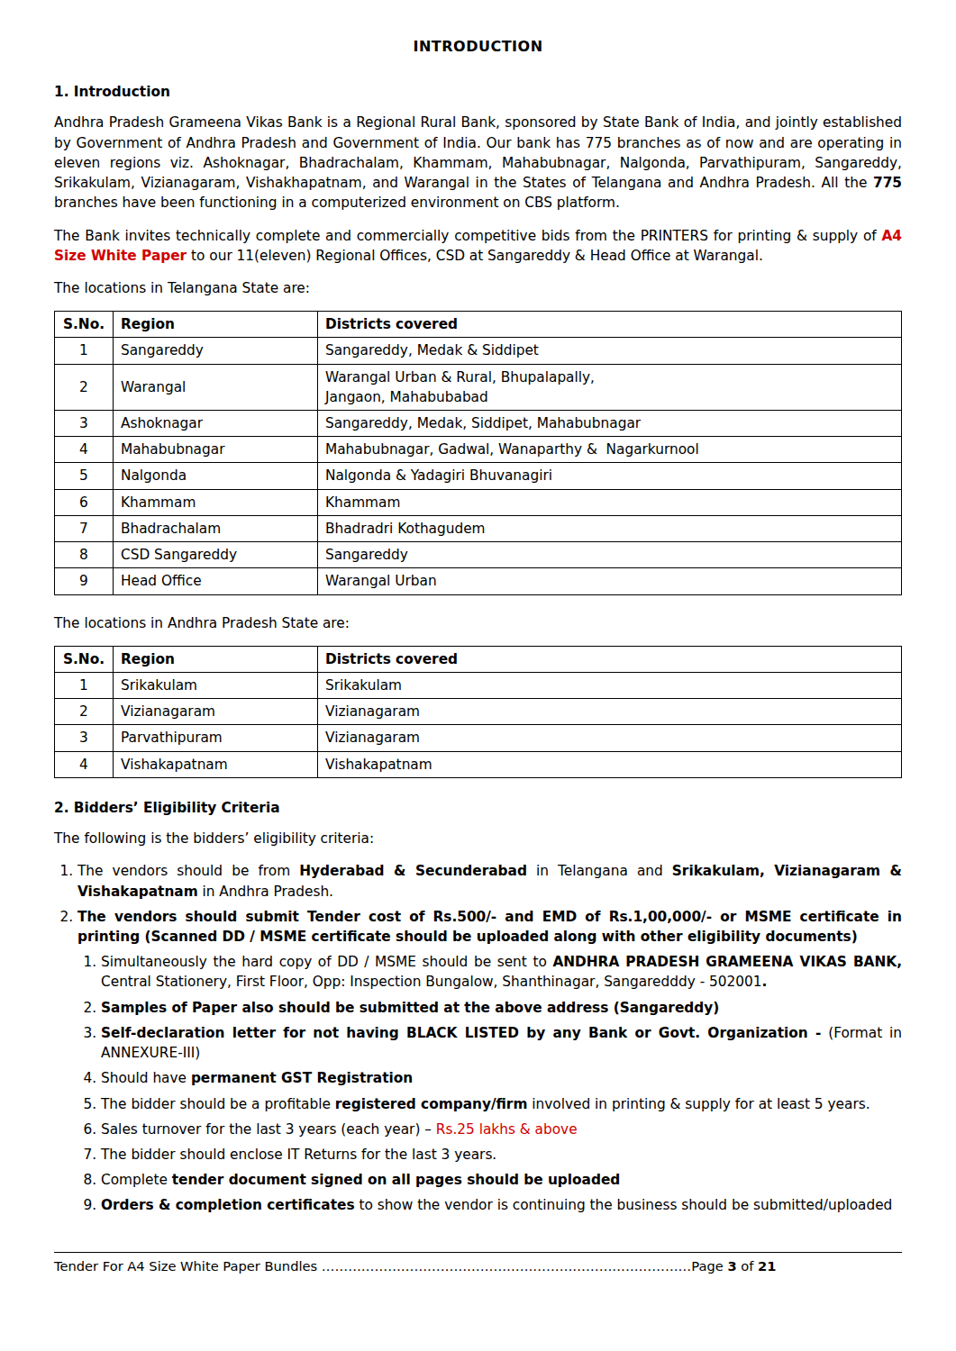INTRODUCTION
1. Introduction
Andhra Pradesh Grameena Vikas Bank is a Regional Rural Bank, sponsored by State Bank of India, and jointly established by Government of Andhra Pradesh and Government of India. Our bank has 775 branches as of now and are operating in eleven regions viz. Ashoknagar, Bhadrachalam, Khammam, Mahabubnagar, Nalgonda, Parvathipuram, Sangareddy, Srikakulam, Vizianagaram, Vishakhapatnam, and Warangal in the States of Telangana and Andhra Pradesh. All the 775 branches have been functioning in a computerized environment on CBS platform.
The Bank invites technically complete and commercially competitive bids from the PRINTERS for printing & supply of A4 Size White Paper to our 11(eleven) Regional Offices, CSD at Sangareddy & Head Office at Warangal.
The locations in Telangana State are:
| S.No. | Region | Districts covered |
| --- | --- | --- |
| 1 | Sangareddy | Sangareddy, Medak & Siddipet |
| 2 | Warangal | Warangal Urban & Rural, Bhupalapally, Jangaon, Mahabubabad |
| 3 | Ashoknagar | Sangareddy, Medak, Siddipet, Mahabubnagar |
| 4 | Mahabubnagar | Mahabubnagar, Gadwal, Wanaparthy & Nagarkurnool |
| 5 | Nalgonda | Nalgonda & Yadagiri Bhuvanagiri |
| 6 | Khammam | Khammam |
| 7 | Bhadrachalam | Bhadradri Kothagudem |
| 8 | CSD Sangareddy | Sangareddy |
| 9 | Head Office | Warangal Urban |
The locations in Andhra Pradesh State are:
| S.No. | Region | Districts covered |
| --- | --- | --- |
| 1 | Srikakulam | Srikakulam |
| 2 | Vizianagaram | Vizianagaram |
| 3 | Parvathipuram | Vizianagaram |
| 4 | Vishakapatnam | Vishakapatnam |
2. Bidders’ Eligibility Criteria
The following is the bidders’ eligibility criteria:
The vendors should be from Hyderabad & Secunderabad in Telangana and Srikakulam, Vizianagaram & Vishakapatnam in Andhra Pradesh.
The vendors should submit Tender cost of Rs.500/- and EMD of Rs.1,00,000/- or MSME certificate in printing (Scanned DD / MSME certificate should be uploaded along with other eligibility documents)
Simultaneously the hard copy of DD / MSME should be sent to ANDHRA PRADESH GRAMEENA VIKAS BANK, Central Stationery, First Floor, Opp: Inspection Bungalow, Shanthinagar, Sangaredddy - 502001.
Samples of Paper also should be submitted at the above address (Sangareddy)
Self-declaration letter for not having BLACK LISTED by any Bank or Govt. Organization - (Format in ANNEXURE-III)
Should have permanent GST Registration
The bidder should be a profitable registered company/firm involved in printing & supply for at least 5 years.
Sales turnover for the last 3 years (each year) – Rs.25 lakhs & above
The bidder should enclose IT Returns for the last 3 years.
Complete tender document signed on all pages should be uploaded
Orders & completion certificates to show the vendor is continuing the business should be submitted/uploaded
Tender For A4 Size White Paper Bundles …………………………………………………………………………Page 3 of 21